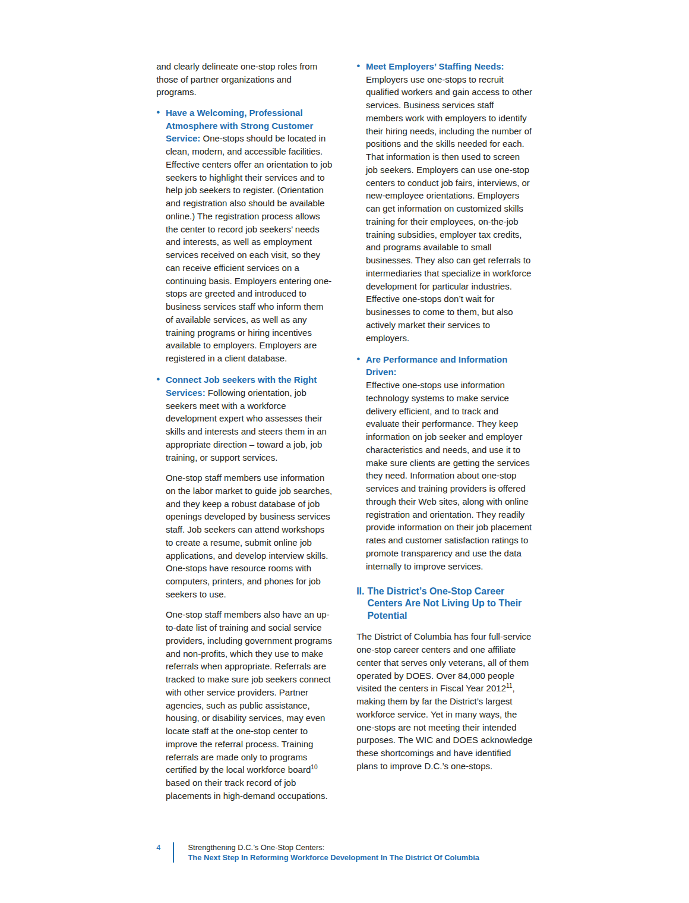and clearly delineate one-stop roles from those of partner organizations and programs.
Have a Welcoming, Professional Atmosphere with Strong Customer Service: One-stops should be located in clean, modern, and accessible facilities. Effective centers offer an orientation to job seekers to highlight their services and to help job seekers to register. (Orientation and registration also should be available online.) The registration process allows the center to record job seekers’ needs and interests, as well as employment services received on each visit, so they can receive efficient services on a continuing basis. Employers entering one-stops are greeted and introduced to business services staff who inform them of available services, as well as any training programs or hiring incentives available to employers. Employers are registered in a client database.
Connect Job seekers with the Right Services: Following orientation, job seekers meet with a workforce development expert who assesses their skills and interests and steers them in an appropriate direction – toward a job, job training, or support services.
One-stop staff members use information on the labor market to guide job searches, and they keep a robust database of job openings developed by business services staff. Job seekers can attend workshops to create a resume, submit online job applications, and develop interview skills. One-stops have resource rooms with computers, printers, and phones for job seekers to use.
One-stop staff members also have an up-to-date list of training and social service providers, including government programs and non-profits, which they use to make referrals when appropriate. Referrals are tracked to make sure job seekers connect with other service providers. Partner agencies, such as public assistance, housing, or disability services, may even locate staff at the one-stop center to improve the referral process. Training referrals are made only to programs certified by the local workforce board10 based on their track record of job placements in high-demand occupations.
Meet Employers’ Staffing Needs:
Employers use one-stops to recruit qualified workers and gain access to other services. Business services staff members work with employers to identify their hiring needs, including the number of positions and the skills needed for each. That information is then used to screen job seekers. Employers can use one-stop centers to conduct job fairs, interviews, or new-employee orientations. Employers can get information on customized skills training for their employees, on-the-job training subsidies, employer tax credits, and programs available to small businesses. They also can get referrals to intermediaries that specialize in workforce development for particular industries. Effective one-stops don’t wait for businesses to come to them, but also actively market their services to employers.
Are Performance and Information Driven:
Effective one-stops use information technology systems to make service delivery efficient, and to track and evaluate their performance. They keep information on job seeker and employer characteristics and needs, and use it to make sure clients are getting the services they need. Information about one-stop services and training providers is offered through their Web sites, along with online registration and orientation. They readily provide information on their job placement rates and customer satisfaction ratings to promote transparency and use the data internally to improve services.
II. The District’s One-Stop Career Centers Are Not Living Up to Their Potential
The District of Columbia has four full-service one-stop career centers and one affiliate center that serves only veterans, all of them operated by DOES. Over 84,000 people visited the centers in Fiscal Year 201211, making them by far the District’s largest workforce service. Yet in many ways, the one-stops are not meeting their intended purposes. The WIC and DOES acknowledge these shortcomings and have identified plans to improve D.C.’s one-stops.
4
Strengthening D.C.’s One-Stop Centers:
The Next Step In Reforming Workforce Development In The District Of Columbia